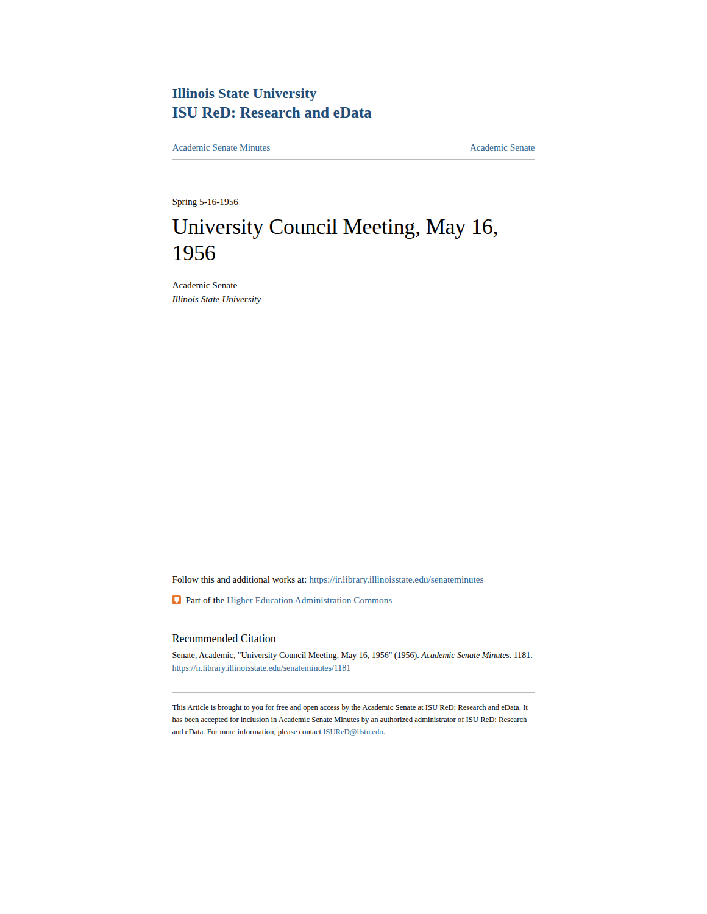Illinois State University
ISU ReD: Research and eData
Academic Senate Minutes
Academic Senate
Spring 5-16-1956
University Council Meeting, May 16, 1956
Academic Senate
Illinois State University
Follow this and additional works at: https://ir.library.illinoisstate.edu/senateminutes
Part of the Higher Education Administration Commons
Recommended Citation
Senate, Academic, "University Council Meeting, May 16, 1956" (1956). Academic Senate Minutes. 1181.
https://ir.library.illinoisstate.edu/senateminutes/1181
This Article is brought to you for free and open access by the Academic Senate at ISU ReD: Research and eData. It has been accepted for inclusion in Academic Senate Minutes by an authorized administrator of ISU ReD: Research and eData. For more information, please contact ISUReD@ilstu.edu.